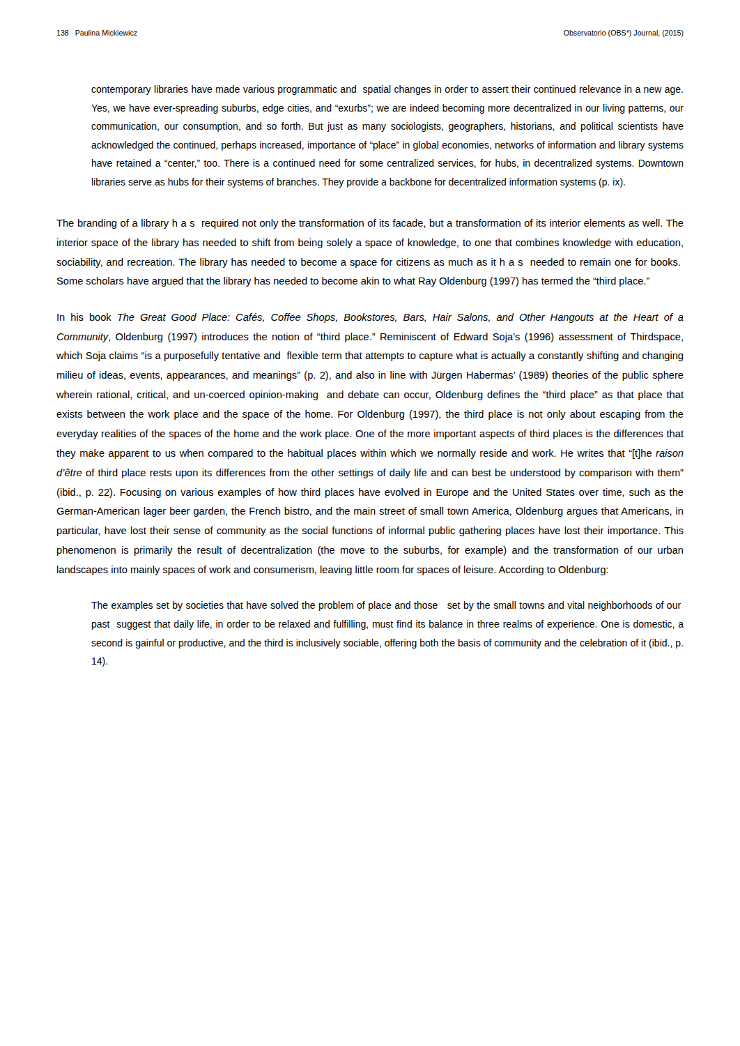138 Paulina Mickiewicz
Observatorio (OBS*) Journal, (2015)
contemporary libraries have made various programmatic and spatial changes in order to assert their continued relevance in a new age. Yes, we have ever-spreading suburbs, edge cities, and “exurbs”; we are indeed becoming more decentralized in our living patterns, our communication, our consumption, and so forth. But just as many sociologists, geographers, historians, and political scientists have acknowledged the continued, perhaps increased, importance of “place” in global economies, networks of information and library systems have retained a “center,” too. There is a continued need for some centralized services, for hubs, in decentralized systems. Downtown libraries serve as hubs for their systems of branches. They provide a backbone for decentralized information systems (p. ix).
The branding of a library h a s required not only the transformation of its facade, but a transformation of its interior elements as well. The interior space of the library has needed to shift from being solely a space of knowledge, to one that combines knowledge with education, sociability, and recreation. The library has needed to become a space for citizens as much as it h a s needed to remain one for books. Some scholars have argued that the library has needed to become akin to what Ray Oldenburg (1997) has termed the “third place.”
In his book The Great Good Place: Cafés, Coffee Shops, Bookstores, Bars, Hair Salons, and Other Hangouts at the Heart of a Community, Oldenburg (1997) introduces the notion of “third place.” Reminiscent of Edward Soja’s (1996) assessment of Thirdspace, which Soja claims “is a purposefully tentative and flexible term that attempts to capture what is actually a constantly shifting and changing milieu of ideas, events, appearances, and meanings” (p. 2), and also in line with Jürgen Habermas’ (1989) theories of the public sphere wherein rational, critical, and un-coerced opinion-making and debate can occur, Oldenburg defines the “third place” as that place that exists between the work place and the space of the home. For Oldenburg (1997), the third place is not only about escaping from the everyday realities of the spaces of the home and the work place. One of the more important aspects of third places is the differences that they make apparent to us when compared to the habitual places within which we normally reside and work. He writes that “[t]he raison d’être of third place rests upon its differences from the other settings of daily life and can best be understood by comparison with them” (ibid., p. 22). Focusing on various examples of how third places have evolved in Europe and the United States over time, such as the German-American lager beer garden, the French bistro, and the main street of small town America, Oldenburg argues that Americans, in particular, have lost their sense of community as the social functions of informal public gathering places have lost their importance. This phenomenon is primarily the result of decentralization (the move to the suburbs, for example) and the transformation of our urban landscapes into mainly spaces of work and consumerism, leaving little room for spaces of leisure. According to Oldenburg:
The examples set by societies that have solved the problem of place and those set by the small towns and vital neighborhoods of our past suggest that daily life, in order to be relaxed and fulfilling, must find its balance in three realms of experience. One is domestic, a second is gainful or productive, and the third is inclusively sociable, offering both the basis of community and the celebration of it (ibid., p. 14).